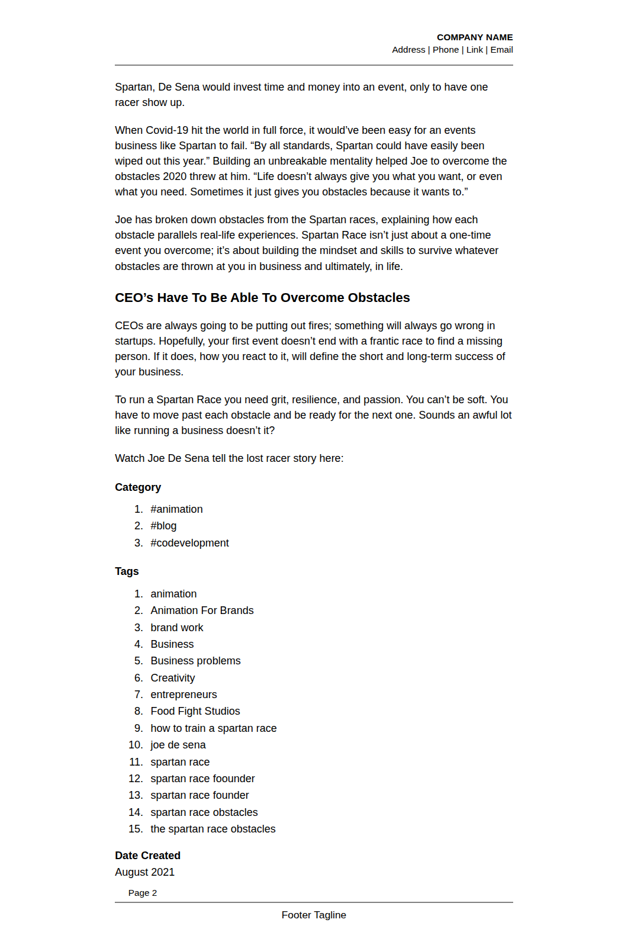COMPANY NAME
Address | Phone | Link | Email
Spartan, De Sena would invest time and money into an event, only to have one racer show up.
When Covid-19 hit the world in full force, it would’ve been easy for an events business like Spartan to fail. “By all standards, Spartan could have easily been wiped out this year.” Building an unbreakable mentality helped Joe to overcome the obstacles 2020 threw at him. “Life doesn’t always give you what you want, or even what you need. Sometimes it just gives you obstacles because it wants to.”
Joe has broken down obstacles from the Spartan races, explaining how each obstacle parallels real-life experiences. Spartan Race isn’t just about a one-time event you overcome; it’s about building the mindset and skills to survive whatever obstacles are thrown at you in business and ultimately, in life.
CEO’s Have To Be Able To Overcome Obstacles
CEOs are always going to be putting out fires; something will always go wrong in startups. Hopefully, your first event doesn’t end with a frantic race to find a missing person. If it does, how you react to it, will define the short and long-term success of your business.
To run a Spartan Race you need grit, resilience, and passion. You can’t be soft. You have to move past each obstacle and be ready for the next one. Sounds an awful lot like running a business doesn’t it?
Watch Joe De Sena tell the lost racer story here:
Category
#animation
#blog
#codevelopment
Tags
animation
Animation For Brands
brand work
Business
Business problems
Creativity
entrepreneurs
Food Fight Studios
how to train a spartan race
joe de sena
spartan race
spartan race foounder
spartan race founder
spartan race obstacles
the spartan race obstacles
Date Created
August 2021
Page 2
Footer Tagline